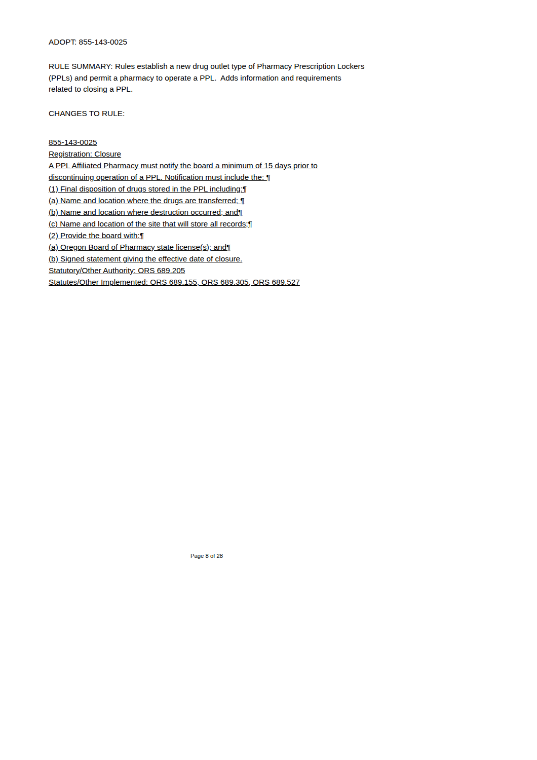ADOPT: 855-143-0025
RULE SUMMARY: Rules establish a new drug outlet type of Pharmacy Prescription Lockers (PPLs) and permit a pharmacy to operate a PPL. Adds information and requirements related to closing a PPL.
CHANGES TO RULE:
855-143-0025
Registration: Closure
A PPL Affiliated Pharmacy must notify the board a minimum of 15 days prior to discontinuing operation of a PPL. Notification must include the: ¶
(1) Final disposition of drugs stored in the PPL including:¶
(a) Name and location where the drugs are transferred; ¶
(b) Name and location where destruction occurred; and¶
(c) Name and location of the site that will store all records;¶
(2) Provide the board with:¶
(a) Oregon Board of Pharmacy state license(s); and¶
(b) Signed statement giving the effective date of closure.
Statutory/Other Authority: ORS 689.205
Statutes/Other Implemented: ORS 689.155, ORS 689.305, ORS 689.527
Page 8 of 28